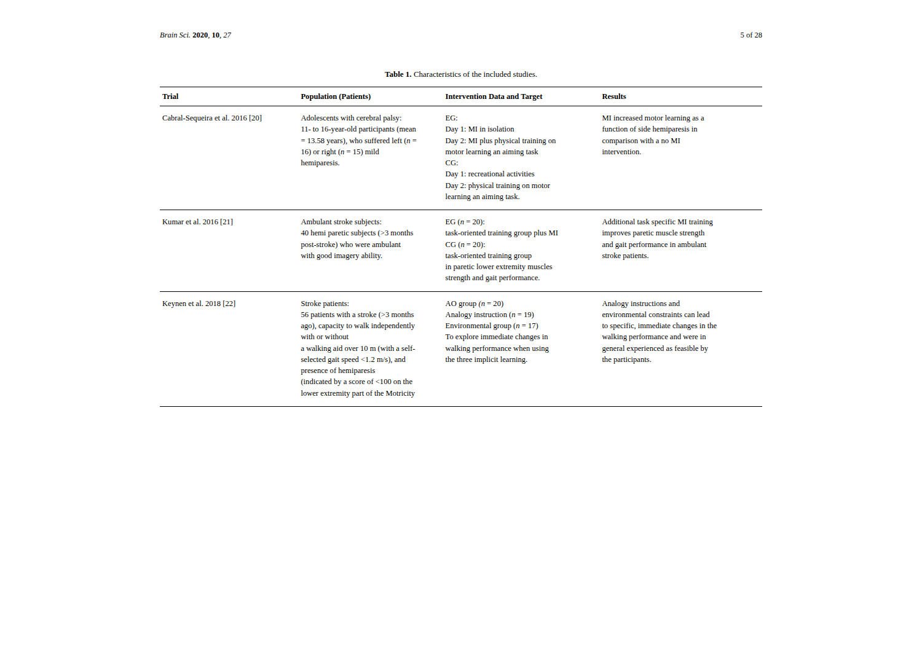Brain Sci. 2020, 10, 27
5 of 28
Table 1. Characteristics of the included studies.
| Trial | Population (Patients) | Intervention Data and Target | Results |
| --- | --- | --- | --- |
| Cabral-Sequeira et al. 2016 [20] | Adolescents with cerebral palsy: 11- to 16-year-old participants (mean = 13.58 years), who suffered left ( n = 16) or right ( n = 15) mild hemiparesis. | EG: Day 1: MI in isolation Day 2: MI plus physical training on motor learning an aiming task CG: Day 1: recreational activities Day 2: physical training on motor learning an aiming task. | MI increased motor learning as a function of side hemiparesis in comparison with a no MI intervention. |
| Kumar et al. 2016 [21] | Ambulant stroke subjects: 40 hemi paretic subjects (>3 months post-stroke) who were ambulant with good imagery ability. | EG ( n = 20): task-oriented training group plus MI CG ( n = 20): task-oriented training group in paretic lower extremity muscles strength and gait performance. | Additional task specific MI training improves paretic muscle strength and gait performance in ambulant stroke patients. |
| Keynen et al. 2018 [22] | Stroke patients: 56 patients with a stroke (>3 months ago), capacity to walk independently with or without a walking aid over 10 m (with a self- selected gait speed <1.2 m/s), and presence of hemiparesis (indicated by a score of <100 on the lower extremity part of the Motricity | AO group (n = 20) Analogy instruction ( n = 19) Environmental group ( n = 17) To explore immediate changes in walking performance when using the three implicit learning. | Analogy instructions and environmental constraints can lead to specific, immediate changes in the walking performance and were in general experienced as feasible by the participants. |